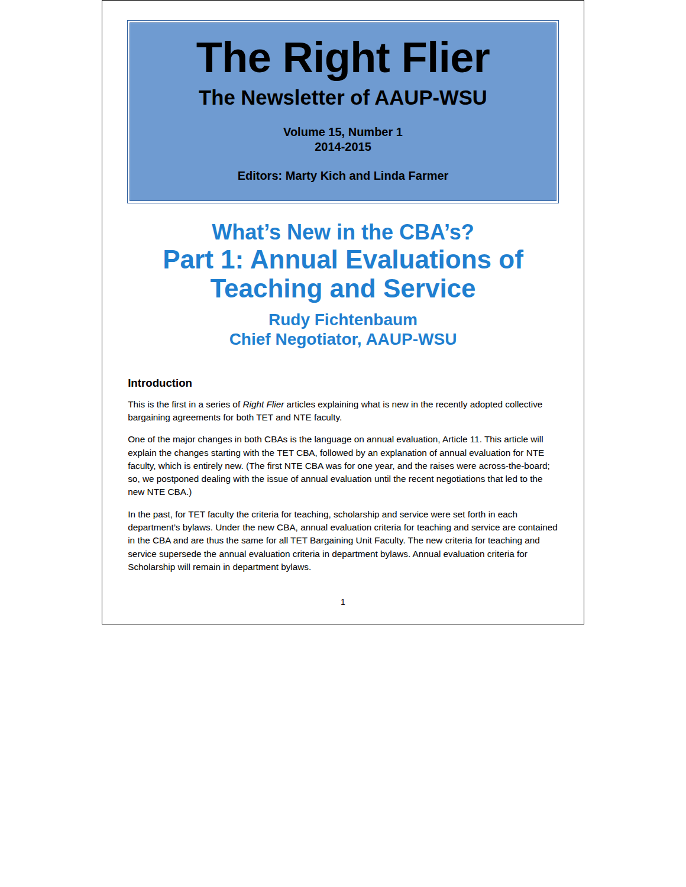The Right Flier
The Newsletter of AAUP-WSU
Volume 15, Number 1
2014-2015
Editors: Marty Kich and Linda Farmer
What’s New in the CBA’s?
Part 1: Annual Evaluations of Teaching and Service
Rudy Fichtenbaum
Chief Negotiator, AAUP-WSU
Introduction
This is the first in a series of Right Flier articles explaining what is new in the recently adopted collective bargaining agreements for both TET and NTE faculty.
One of the major changes in both CBAs is the language on annual evaluation, Article 11. This article will explain the changes starting with the TET CBA, followed by an explanation of annual evaluation for NTE faculty, which is entirely new. (The first NTE CBA was for one year, and the raises were across-the-board; so, we postponed dealing with the issue of annual evaluation until the recent negotiations that led to the new NTE CBA.)
In the past, for TET faculty the criteria for teaching, scholarship and service were set forth in each department’s bylaws. Under the new CBA, annual evaluation criteria for teaching and service are contained in the CBA and are thus the same for all TET Bargaining Unit Faculty. The new criteria for teaching and service supersede the annual evaluation criteria in department bylaws. Annual evaluation criteria for Scholarship will remain in department bylaws.
1